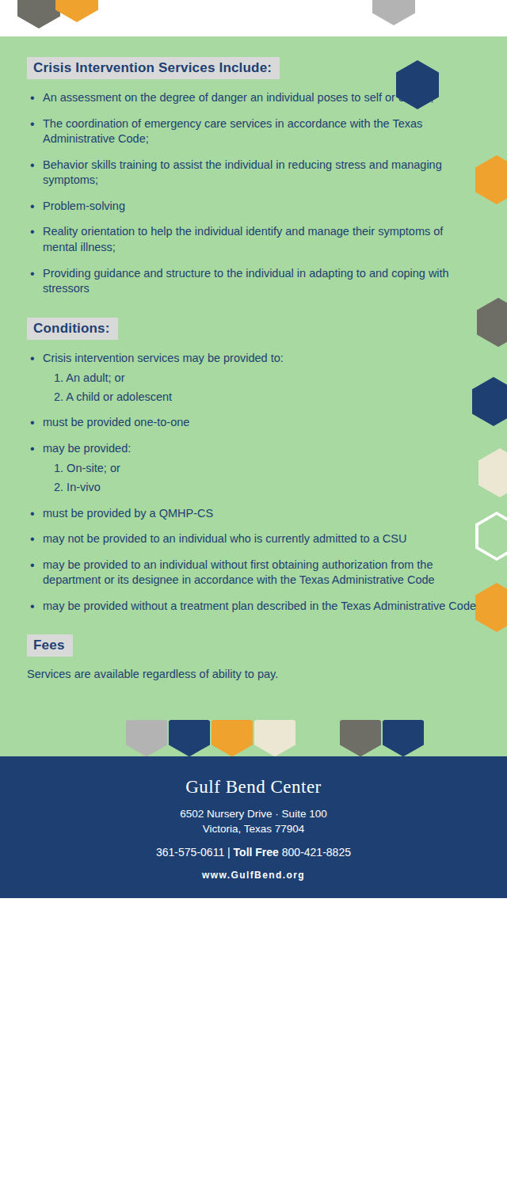Crisis Intervention Services Include:
An assessment on the degree of danger an individual poses to self or others;
The coordination of emergency care services in accordance with the Texas Administrative Code;
Behavior skills training to assist the individual in reducing stress and managing symptoms;
Problem-solving
Reality orientation to help the individual identify and manage their symptoms of mental illness;
Providing guidance and structure to the individual in adapting to and coping with stressors
Conditions:
Crisis intervention services may be provided to:
1. An adult; or
2. A child or adolescent
must be provided one-to-one
may be provided:
1. On-site; or
2. In-vivo
must be provided by a QMHP-CS
may not be provided to an individual who is currently admitted to a CSU
may be provided to an individual without first obtaining authorization from the department or its designee in accordance with the Texas Administrative Code
may be provided without a treatment plan described in the Texas Administrative Code
Fees
Services are available regardless of ability to pay.
Gulf Bend Center
6502 Nursery Drive · Suite 100
Victoria, Texas 77904
361-575-0611 | Toll Free 800-421-8825
www.GulfBend.org